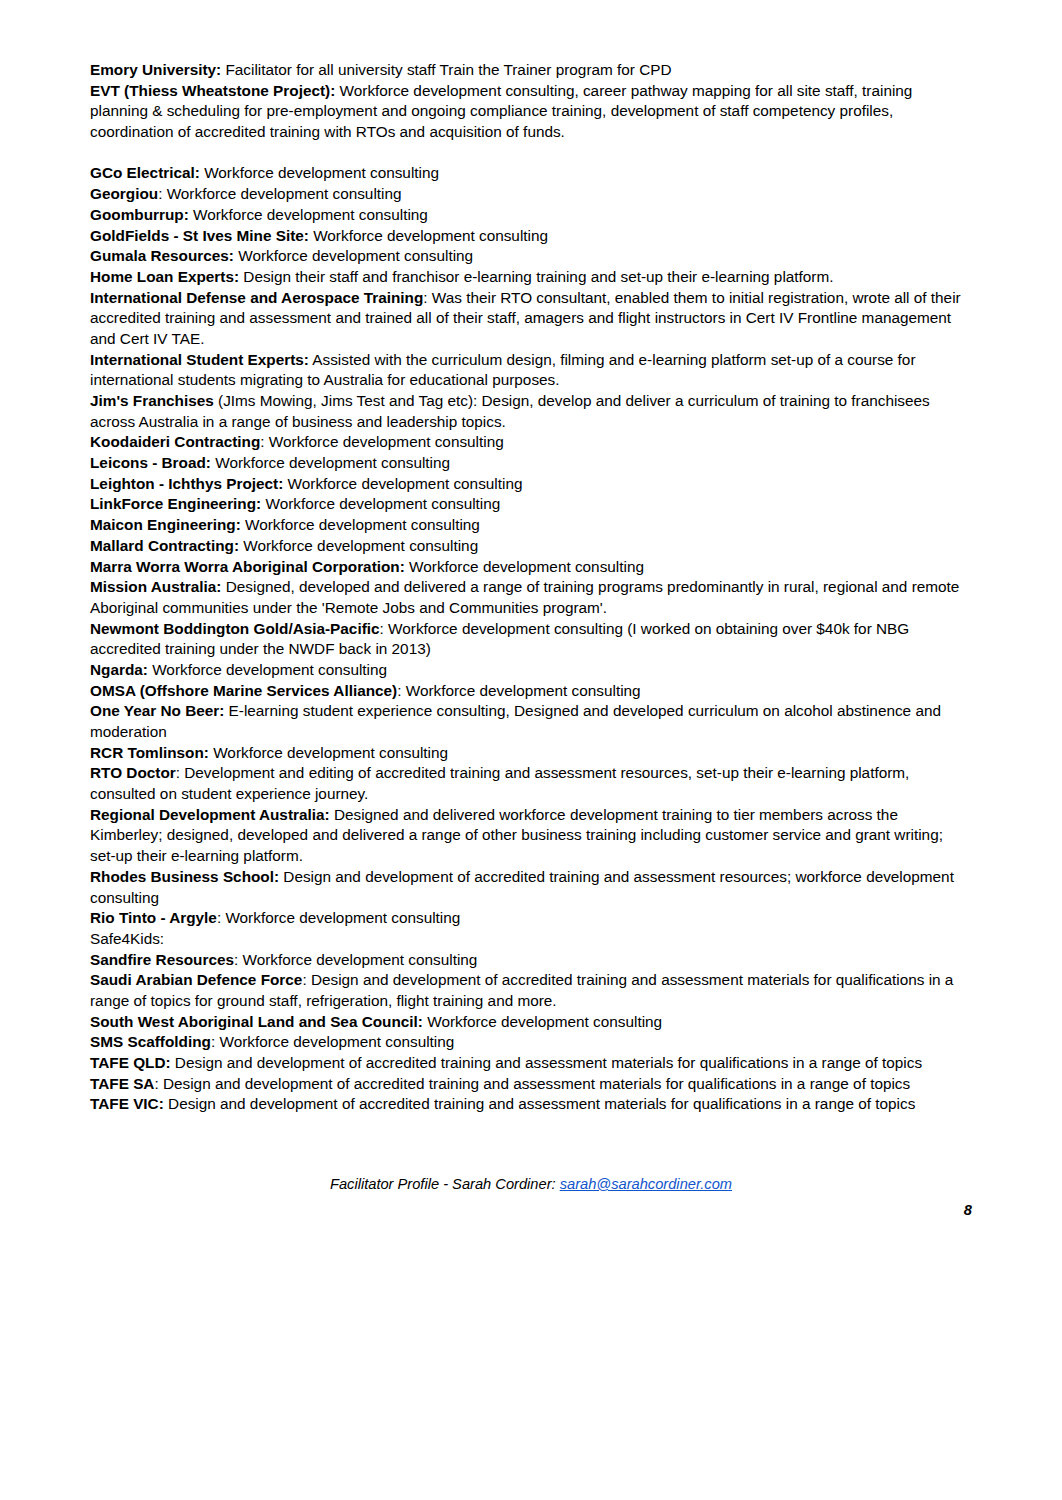Emory University: Facilitator for all university staff Train the Trainer program for CPD
EVT (Thiess Wheatstone Project): Workforce development consulting, career pathway mapping for all site staff, training planning & scheduling for pre-employment and ongoing compliance training, development of staff competency profiles, coordination of accredited training with RTOs and acquisition of funds.
GCo Electrical: Workforce development consulting
Georgiou: Workforce development consulting
Goomburrup: Workforce development consulting
GoldFields - St Ives Mine Site: Workforce development consulting
Gumala Resources: Workforce development consulting
Home Loan Experts: Design their staff and franchisor e-learning training and set-up their e-learning platform.
International Defense and Aerospace Training: Was their RTO consultant, enabled them to initial registration, wrote all of their accredited training and assessment and trained all of their staff, amagers and flight instructors in Cert IV Frontline management and Cert IV TAE.
International Student Experts: Assisted with the curriculum design, filming and e-learning platform set-up of a course for international students migrating to Australia for educational purposes.
Jim's Franchises (JIms Mowing, Jims Test and Tag etc): Design, develop and deliver a curriculum of training to franchisees across Australia in a range of business and leadership topics.
Koodaideri Contracting: Workforce development consulting
Leicons - Broad: Workforce development consulting
Leighton - Ichthys Project: Workforce development consulting
LinkForce Engineering: Workforce development consulting
Maicon Engineering: Workforce development consulting
Mallard Contracting: Workforce development consulting
Marra Worra Worra Aboriginal Corporation: Workforce development consulting
Mission Australia: Designed, developed and delivered a range of training programs predominantly in rural, regional and remote Aboriginal communities under the 'Remote Jobs and Communities program'.
Newmont Boddington Gold/Asia-Pacific: Workforce development consulting (I worked on obtaining over $40k for NBG accredited training under the NWDF back in 2013)
Ngarda: Workforce development consulting
OMSA (Offshore Marine Services Alliance): Workforce development consulting
One Year No Beer: E-learning student experience consulting, Designed and developed curriculum on alcohol abstinence and moderation
RCR Tomlinson: Workforce development consulting
RTO Doctor: Development and editing of accredited training and assessment resources, set-up their e-learning platform, consulted on student experience journey.
Regional Development Australia: Designed and delivered workforce development training to tier members across the Kimberley; designed, developed and delivered a range of other business training including customer service and grant writing; set-up their e-learning platform.
Rhodes Business School: Design and development of accredited training and assessment resources; workforce development consulting
Rio Tinto - Argyle: Workforce development consulting
Safe4Kids:
Sandfire Resources: Workforce development consulting
Saudi Arabian Defence Force: Design and development of accredited training and assessment materials for qualifications in a range of topics for ground staff, refrigeration, flight training and more.
South West Aboriginal Land and Sea Council: Workforce development consulting
SMS Scaffolding: Workforce development consulting
TAFE QLD: Design and development of accredited training and assessment materials for qualifications in a range of topics
TAFE SA: Design and development of accredited training and assessment materials for qualifications in a range of topics
TAFE VIC: Design and development of accredited training and assessment materials for qualifications in a range of topics
Facilitator Profile - Sarah Cordiner: sarah@sarahcordiner.com
8